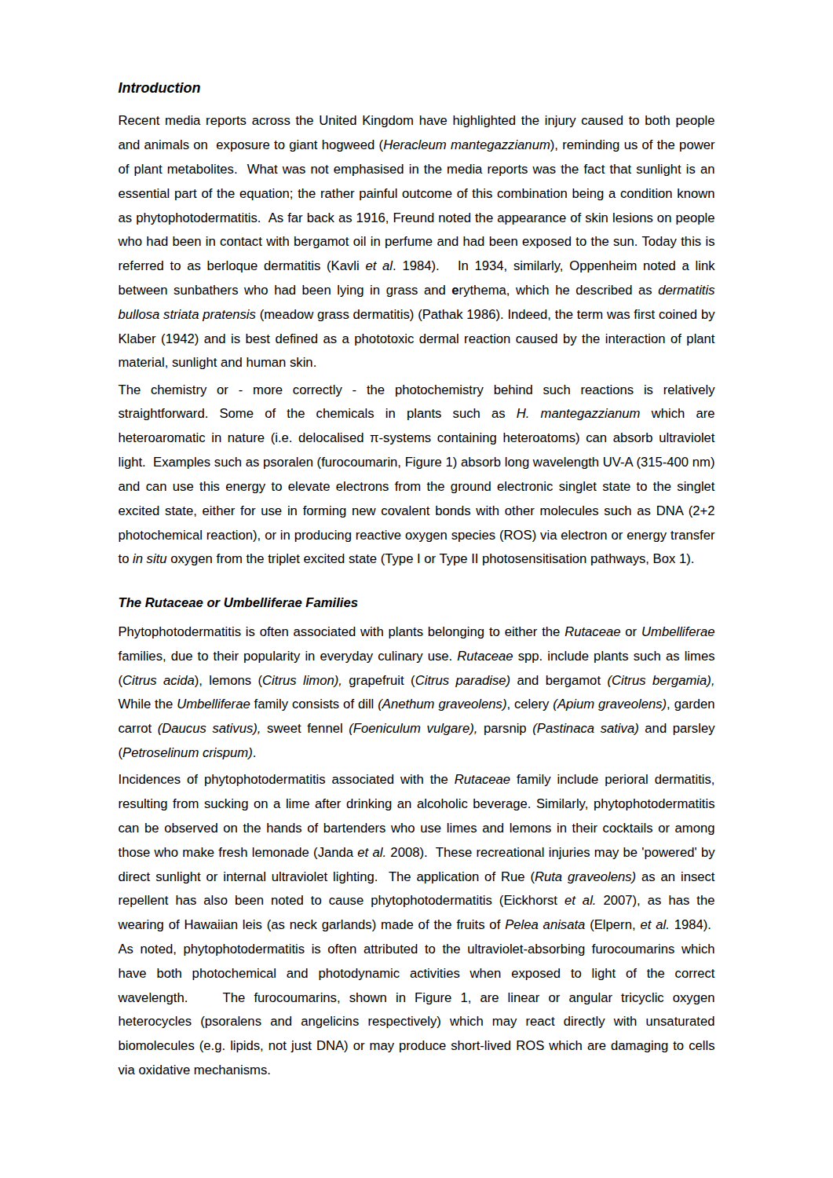Introduction
Recent media reports across the United Kingdom have highlighted the injury caused to both people and animals on exposure to giant hogweed (Heracleum mantegazzianum), reminding us of the power of plant metabolites. What was not emphasised in the media reports was the fact that sunlight is an essential part of the equation; the rather painful outcome of this combination being a condition known as phytophotodermatitis. As far back as 1916, Freund noted the appearance of skin lesions on people who had been in contact with bergamot oil in perfume and had been exposed to the sun. Today this is referred to as berloque dermatitis (Kavli et al. 1984). In 1934, similarly, Oppenheim noted a link between sunbathers who had been lying in grass and erythema, which he described as dermatitis bullosa striata pratensis (meadow grass dermatitis) (Pathak 1986). Indeed, the term was first coined by Klaber (1942) and is best defined as a phototoxic dermal reaction caused by the interaction of plant material, sunlight and human skin.
The chemistry or - more correctly - the photochemistry behind such reactions is relatively straightforward. Some of the chemicals in plants such as H. mantegazzianum which are heteroaromatic in nature (i.e. delocalised π-systems containing heteroatoms) can absorb ultraviolet light. Examples such as psoralen (furocoumarin, Figure 1) absorb long wavelength UV-A (315-400 nm) and can use this energy to elevate electrons from the ground electronic singlet state to the singlet excited state, either for use in forming new covalent bonds with other molecules such as DNA (2+2 photochemical reaction), or in producing reactive oxygen species (ROS) via electron or energy transfer to in situ oxygen from the triplet excited state (Type I or Type II photosensitisation pathways, Box 1).
The Rutaceae or Umbelliferae Families
Phytophotodermatitis is often associated with plants belonging to either the Rutaceae or Umbelliferae families, due to their popularity in everyday culinary use. Rutaceae spp. include plants such as limes (Citrus acida), lemons (Citrus limon), grapefruit (Citrus paradise) and bergamot (Citrus bergamia), While the Umbelliferae family consists of dill (Anethum graveolens), celery (Apium graveolens), garden carrot (Daucus sativus), sweet fennel (Foeniculum vulgare), parsnip (Pastinaca sativa) and parsley (Petroselinum crispum).
Incidences of phytophotodermatitis associated with the Rutaceae family include perioral dermatitis, resulting from sucking on a lime after drinking an alcoholic beverage. Similarly, phytophotodermatitis can be observed on the hands of bartenders who use limes and lemons in their cocktails or among those who make fresh lemonade (Janda et al. 2008). These recreational injuries may be 'powered' by direct sunlight or internal ultraviolet lighting. The application of Rue (Ruta graveolens) as an insect repellent has also been noted to cause phytophotodermatitis (Eickhorst et al. 2007), as has the wearing of Hawaiian leis (as neck garlands) made of the fruits of Pelea anisata (Elpern, et al. 1984). As noted, phytophotodermatitis is often attributed to the ultraviolet-absorbing furocoumarins which have both photochemical and photodynamic activities when exposed to light of the correct wavelength. The furocoumarins, shown in Figure 1, are linear or angular tricyclic oxygen heterocycles (psoralens and angelicins respectively) which may react directly with unsaturated biomolecules (e.g. lipids, not just DNA) or may produce short-lived ROS which are damaging to cells via oxidative mechanisms.